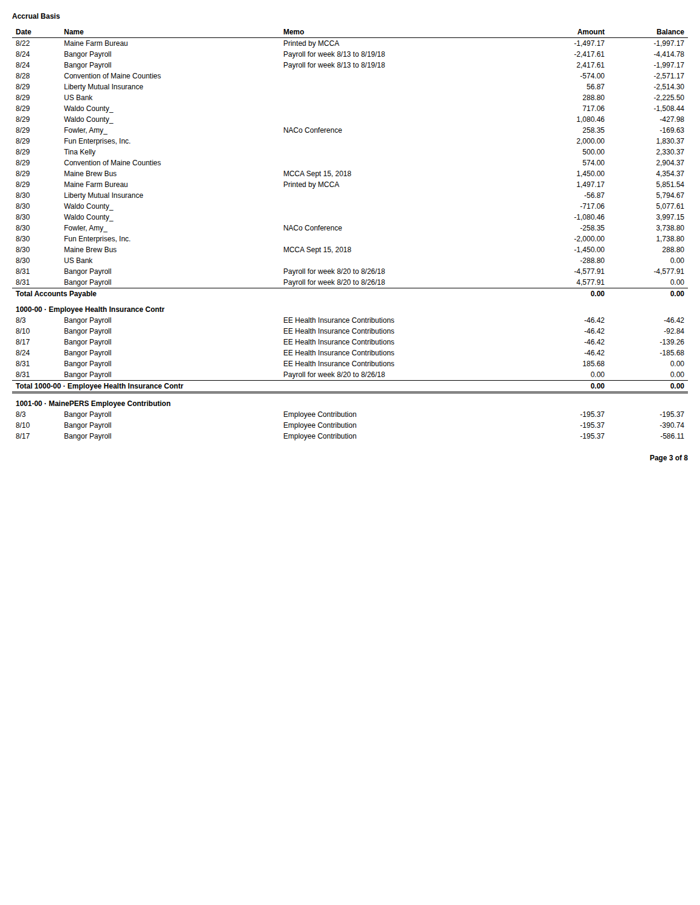Accrual Basis
| Date | Name | Memo | Amount | Balance |
| --- | --- | --- | --- | --- |
| 8/22 | Maine Farm Bureau | Printed by MCCA | -1,497.17 | -1,997.17 |
| 8/24 | Bangor Payroll | Payroll for week 8/13 to 8/19/18 | -2,417.61 | -4,414.78 |
| 8/24 | Bangor Payroll | Payroll for week 8/13 to 8/19/18 | 2,417.61 | -1,997.17 |
| 8/28 | Convention of Maine Counties | | -574.00 | -2,571.17 |
| 8/29 | Liberty Mutual Insurance | | 56.87 | -2,514.30 |
| 8/29 | US Bank | | 288.80 | -2,225.50 |
| 8/29 | Waldo County_ | | 717.06 | -1,508.44 |
| 8/29 | Waldo County_ | | 1,080.46 | -427.98 |
| 8/29 | Fowler, Amy_ | NACo Conference | 258.35 | -169.63 |
| 8/29 | Fun Enterprises, Inc. | | 2,000.00 | 1,830.37 |
| 8/29 | Tina Kelly | | 500.00 | 2,330.37 |
| 8/29 | Convention of Maine Counties | | 574.00 | 2,904.37 |
| 8/29 | Maine Brew Bus | MCCA Sept 15, 2018 | 1,450.00 | 4,354.37 |
| 8/29 | Maine Farm Bureau | Printed by MCCA | 1,497.17 | 5,851.54 |
| 8/30 | Liberty Mutual Insurance | | -56.87 | 5,794.67 |
| 8/30 | Waldo County_ | | -717.06 | 5,077.61 |
| 8/30 | Waldo County_ | | -1,080.46 | 3,997.15 |
| 8/30 | Fowler, Amy_ | NACo Conference | -258.35 | 3,738.80 |
| 8/30 | Fun Enterprises, Inc. | | -2,000.00 | 1,738.80 |
| 8/30 | Maine Brew Bus | MCCA Sept 15, 2018 | -1,450.00 | 288.80 |
| 8/30 | US Bank | | -288.80 | 0.00 |
| 8/31 | Bangor Payroll | Payroll for week 8/20 to 8/26/18 | -4,577.91 | -4,577.91 |
| 8/31 | Bangor Payroll | Payroll for week 8/20 to 8/26/18 | 4,577.91 | 0.00 |
| Total Accounts Payable | 0.00 | 0.00 |
| 1000-00 · Employee Health Insurance Contr |
| 8/3 | Bangor Payroll | EE Health Insurance Contributions | -46.42 | -46.42 |
| 8/10 | Bangor Payroll | EE Health Insurance Contributions | -46.42 | -92.84 |
| 8/17 | Bangor Payroll | EE Health Insurance Contributions | -46.42 | -139.26 |
| 8/24 | Bangor Payroll | EE Health Insurance Contributions | -46.42 | -185.68 |
| 8/31 | Bangor Payroll | EE Health Insurance Contributions | 185.68 | 0.00 |
| 8/31 | Bangor Payroll | Payroll for week 8/20 to 8/26/18 | 0.00 | 0.00 |
| Total 1000-00 · Employee Health Insurance Contr | 0.00 | 0.00 |
| 1001-00 · MainePERS Employee Contribution |
| 8/3 | Bangor Payroll | Employee Contribution | -195.37 | -195.37 |
| 8/10 | Bangor Payroll | Employee Contribution | -195.37 | -390.74 |
| 8/17 | Bangor Payroll | Employee Contribution | -195.37 | -586.11 |
Page 3 of 8